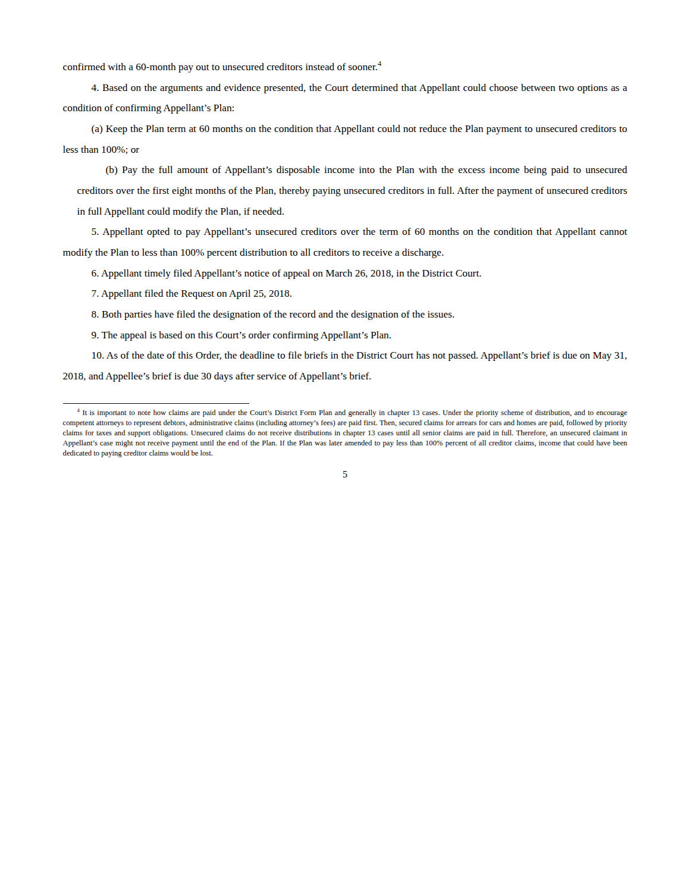confirmed with a 60-month pay out to unsecured creditors instead of sooner.4
4. Based on the arguments and evidence presented, the Court determined that Appellant could choose between two options as a condition of confirming Appellant’s Plan:
(a) Keep the Plan term at 60 months on the condition that Appellant could not reduce the Plan payment to unsecured creditors to less than 100%; or
(b) Pay the full amount of Appellant’s disposable income into the Plan with the excess income being paid to unsecured creditors over the first eight months of the Plan, thereby paying unsecured creditors in full. After the payment of unsecured creditors in full Appellant could modify the Plan, if needed.
5. Appellant opted to pay Appellant’s unsecured creditors over the term of 60 months on the condition that Appellant cannot modify the Plan to less than 100% percent distribution to all creditors to receive a discharge.
6. Appellant timely filed Appellant’s notice of appeal on March 26, 2018, in the District Court.
7. Appellant filed the Request on April 25, 2018.
8. Both parties have filed the designation of the record and the designation of the issues.
9. The appeal is based on this Court’s order confirming Appellant’s Plan.
10. As of the date of this Order, the deadline to file briefs in the District Court has not passed. Appellant’s brief is due on May 31, 2018, and Appellee’s brief is due 30 days after service of Appellant’s brief.
4 It is important to note how claims are paid under the Court’s District Form Plan and generally in chapter 13 cases. Under the priority scheme of distribution, and to encourage competent attorneys to represent debtors, administrative claims (including attorney’s fees) are paid first. Then, secured claims for arrears for cars and homes are paid, followed by priority claims for taxes and support obligations. Unsecured claims do not receive distributions in chapter 13 cases until all senior claims are paid in full. Therefore, an unsecured claimant in Appellant’s case might not receive payment until the end of the Plan. If the Plan was later amended to pay less than 100% percent of all creditor claims, income that could have been dedicated to paying creditor claims would be lost.
5